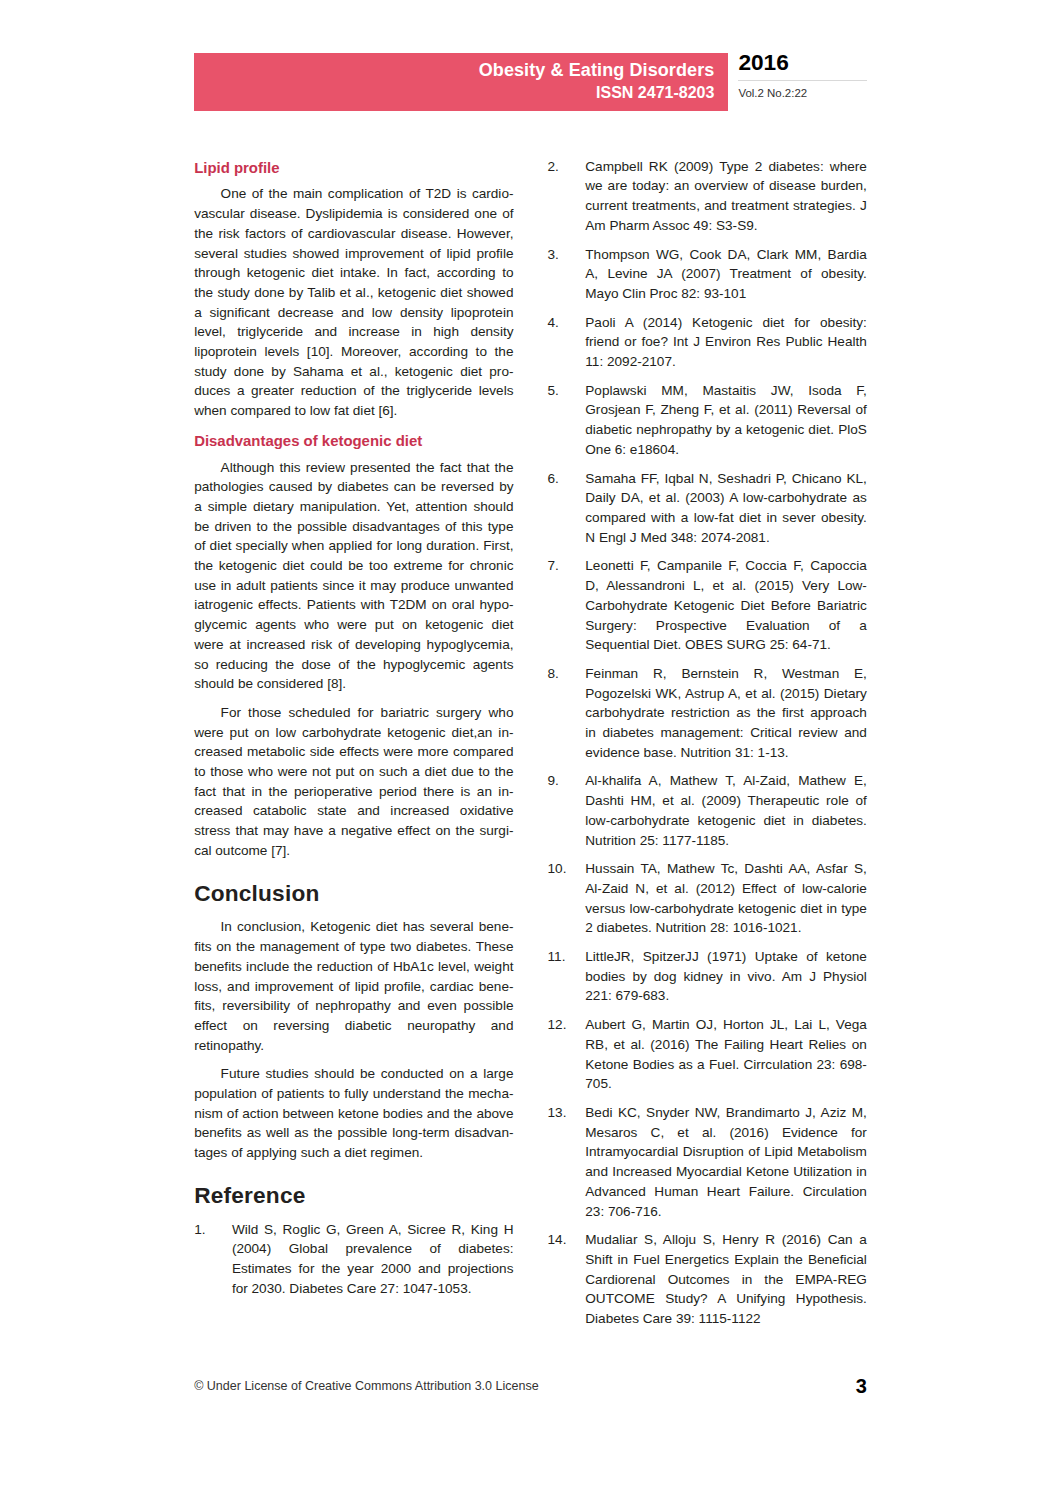Obesity & Eating Disorders
ISSN 2471-8203
2016
Vol.2 No.2:22
Lipid profile
One of the main complication of T2D is cardiovascular disease. Dyslipidemia is considered one of the risk factors of cardiovascular disease. However, several studies showed improvement of lipid profile through ketogenic diet intake. In fact, according to the study done by Talib et al., ketogenic diet showed a significant decrease and low density lipoprotein level, triglyceride and increase in high density lipoprotein levels [10]. Moreover, according to the study done by Sahama et al., ketogenic diet produces a greater reduction of the triglyceride levels when compared to low fat diet [6].
Disadvantages of ketogenic diet
Although this review presented the fact that the pathologies caused by diabetes can be reversed by a simple dietary manipulation. Yet, attention should be driven to the possible disadvantages of this type of diet specially when applied for long duration. First, the ketogenic diet could be too extreme for chronic use in adult patients since it may produce unwanted iatrogenic effects. Patients with T2DM on oral hypoglycemic agents who were put on ketogenic diet were at increased risk of developing hypoglycemia, so reducing the dose of the hypoglycemic agents should be considered [8].
For those scheduled for bariatric surgery who were put on low carbohydrate ketogenic diet,an increased metabolic side effects were more compared to those who were not put on such a diet due to the fact that in the perioperative period there is an increased catabolic state and increased oxidative stress that may have a negative effect on the surgical outcome [7].
Conclusion
In conclusion, Ketogenic diet has several benefits on the management of type two diabetes. These benefits include the reduction of HbA1c level, weight loss, and improvement of lipid profile, cardiac benefits, reversibility of nephropathy and even possible effect on reversing diabetic neuropathy and retinopathy.
Future studies should be conducted on a large population of patients to fully understand the mechanism of action between ketone bodies and the above benefits as well as the possible long-term disadvantages of applying such a diet regimen.
Reference
Wild S, Roglic G, Green A, Sicree R, King H (2004) Global prevalence of diabetes: Estimates for the year 2000 and projections for 2030. Diabetes Care 27: 1047-1053.
Campbell RK (2009) Type 2 diabetes: where we are today: an overview of disease burden, current treatments, and treatment strategies. J Am Pharm Assoc 49: S3-S9.
Thompson WG, Cook DA, Clark MM, Bardia A, Levine JA (2007) Treatment of obesity. Mayo Clin Proc 82: 93-101
Paoli A (2014) Ketogenic diet for obesity: friend or foe? Int J Environ Res Public Health 11: 2092-2107.
Poplawski MM, Mastaitis JW, Isoda F, Grosjean F, Zheng F, et al. (2011) Reversal of diabetic nephropathy by a ketogenic diet. PloS One 6: e18604.
Samaha FF, Iqbal N, Seshadri P, Chicano KL, Daily DA, et al. (2003) A low-carbohydrate as compared with a low-fat diet in sever obesity. N Engl J Med 348: 2074-2081.
Leonetti F, Campanile F, Coccia F, Capoccia D, Alessandroni L, et al. (2015) Very Low- Carbohydrate Ketogenic Diet Before Bariatric Surgery: Prospective Evaluation of a Sequential Diet. OBES SURG 25: 64-71.
Feinman R, Bernstein R, Westman E, Pogozelski WK, Astrup A, et al. (2015) Dietary carbohydrate restriction as the first approach in diabetes management: Critical review and evidence base. Nutrition 31: 1-13.
Al-khalifa A, Mathew T, Al-Zaid, Mathew E, Dashti HM, et al. (2009) Therapeutic role of low-carbohydrate ketogenic diet in diabetes. Nutrition 25: 1177-1185.
Hussain TA, Mathew Tc, Dashti AA, Asfar S, Al-Zaid N, et al. (2012) Effect of low-calorie versus low-carbohydrate ketogenic diet in type 2 diabetes. Nutrition 28: 1016-1021.
LittleJR, SpitzerJJ (1971) Uptake of ketone bodies by dog kidney in vivo. Am J Physiol 221: 679-683.
Aubert G, Martin OJ, Horton JL, Lai L, Vega RB, et al. (2016) The Failing Heart Relies on Ketone Bodies as a Fuel. Cirrculation 23: 698-705.
Bedi KC, Snyder NW, Brandimarto J, Aziz M, Mesaros C, et al. (2016) Evidence for Intramyocardial Disruption of Lipid Metabolism and Increased Myocardial Ketone Utilization in Advanced Human Heart Failure. Circulation 23: 706-716.
Mudaliar S, Alloju S, Henry R (2016) Can a Shift in Fuel Energetics Explain the Beneficial Cardiorenal Outcomes in the EMPA-REG OUTCOME Study? A Unifying Hypothesis. Diabetes Care 39: 1115-1122
© Under License of Creative Commons Attribution 3.0 License
3